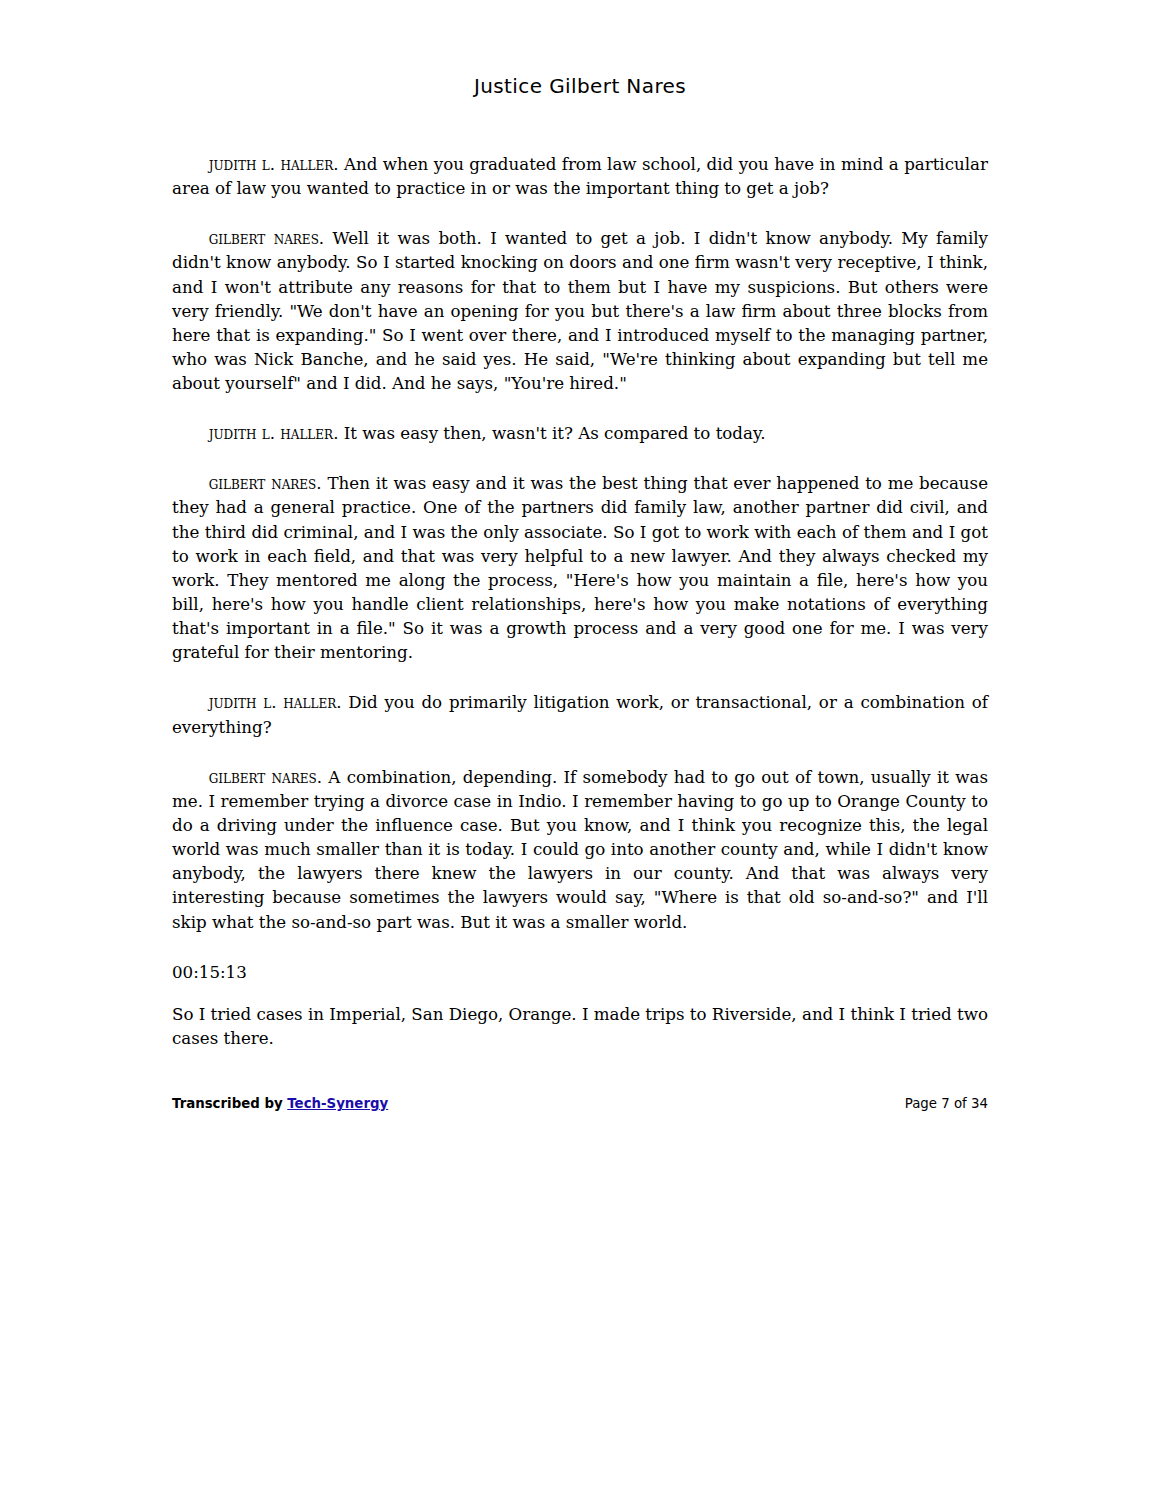Justice Gilbert Nares
Judith L. Haller. And when you graduated from law school, did you have in mind a particular area of law you wanted to practice in or was the important thing to get a job?
Gilbert Nares. Well it was both. I wanted to get a job. I didn't know anybody. My family didn't know anybody. So I started knocking on doors and one firm wasn't very receptive, I think, and I won't attribute any reasons for that to them but I have my suspicions. But others were very friendly. "We don't have an opening for you but there's a law firm about three blocks from here that is expanding." So I went over there, and I introduced myself to the managing partner, who was Nick Banche, and he said yes. He said, "We're thinking about expanding but tell me about yourself" and I did. And he says, "You're hired."
Judith L. Haller. It was easy then, wasn't it? As compared to today.
Gilbert Nares. Then it was easy and it was the best thing that ever happened to me because they had a general practice. One of the partners did family law, another partner did civil, and the third did criminal, and I was the only associate. So I got to work with each of them and I got to work in each field, and that was very helpful to a new lawyer. And they always checked my work. They mentored me along the process, "Here's how you maintain a file, here's how you bill, here's how you handle client relationships, here's how you make notations of everything that's important in a file." So it was a growth process and a very good one for me. I was very grateful for their mentoring.
Judith L. Haller. Did you do primarily litigation work, or transactional, or a combination of everything?
Gilbert Nares. A combination, depending. If somebody had to go out of town, usually it was me. I remember trying a divorce case in Indio. I remember having to go up to Orange County to do a driving under the influence case. But you know, and I think you recognize this, the legal world was much smaller than it is today. I could go into another county and, while I didn't know anybody, the lawyers there knew the lawyers in our county. And that was always very interesting because sometimes the lawyers would say, "Where is that old so-and-so?" and I'll skip what the so-and-so part was. But it was a smaller world.
00:15:13
So I tried cases in Imperial, San Diego, Orange. I made trips to Riverside, and I think I tried two cases there.
Transcribed by Tech-Synergy Page 7 of 34